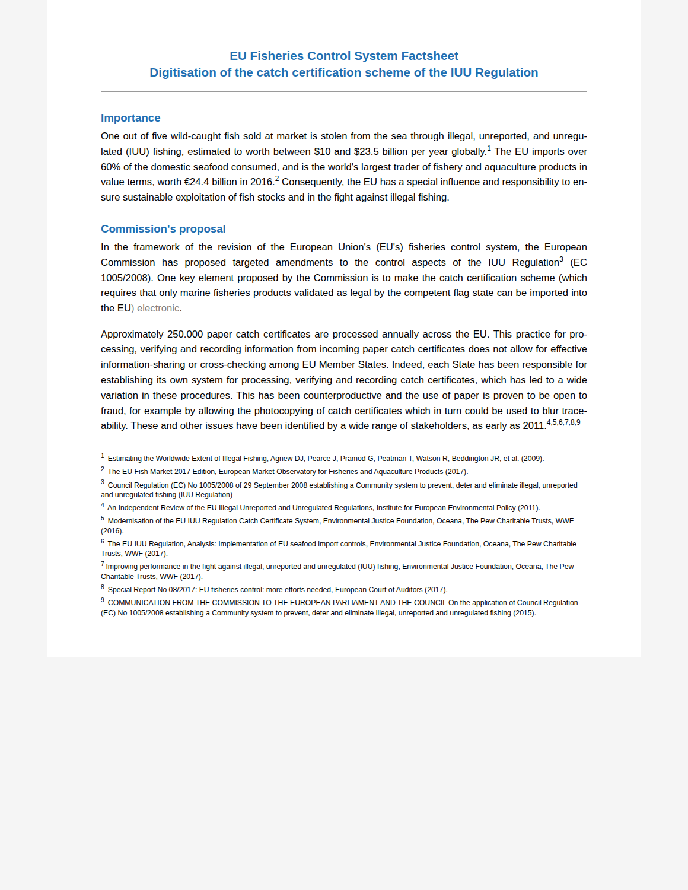EU Fisheries Control System Factsheet
Digitisation of the catch certification scheme of the IUU Regulation
Importance
One out of five wild-caught fish sold at market is stolen from the sea through illegal, unreported, and unregulated (IUU) fishing, estimated to worth between $10 and $23.5 billion per year globally.1 The EU imports over 60% of the domestic seafood consumed, and is the world's largest trader of fishery and aquaculture products in value terms, worth €24.4 billion in 2016.2 Consequently, the EU has a special influence and responsibility to ensure sustainable exploitation of fish stocks and in the fight against illegal fishing.
Commission's proposal
In the framework of the revision of the European Union's (EU's) fisheries control system, the European Commission has proposed targeted amendments to the control aspects of the IUU Regulation3 (EC 1005/2008). One key element proposed by the Commission is to make the catch certification scheme (which requires that only marine fisheries products validated as legal by the competent flag state can be imported into the EU) electronic.
Approximately 250.000 paper catch certificates are processed annually across the EU. This practice for processing, verifying and recording information from incoming paper catch certificates does not allow for effective information-sharing or cross-checking among EU Member States. Indeed, each State has been responsible for establishing its own system for processing, verifying and recording catch certificates, which has led to a wide variation in these procedures. This has been counterproductive and the use of paper is proven to be open to fraud, for example by allowing the photocopying of catch certificates which in turn could be used to blur traceability. These and other issues have been identified by a wide range of stakeholders, as early as 2011.4,5,6,7,8,9
1 Estimating the Worldwide Extent of Illegal Fishing, Agnew DJ, Pearce J, Pramod G, Peatman T, Watson R, Beddington JR, et al. (2009).
2 The EU Fish Market 2017 Edition, European Market Observatory for Fisheries and Aquaculture Products (2017).
3 Council Regulation (EC) No 1005/2008 of 29 September 2008 establishing a Community system to prevent, deter and eliminate illegal, unreported and unregulated fishing (IUU Regulation)
4 An Independent Review of the EU Illegal Unreported and Unregulated Regulations, Institute for European Environmental Policy (2011).
5 Modernisation of the EU IUU Regulation Catch Certificate System, Environmental Justice Foundation, Oceana, The Pew Charitable Trusts, WWF (2016).
6 The EU IUU Regulation, Analysis: Implementation of EU seafood import controls, Environmental Justice Foundation, Oceana, The Pew Charitable Trusts, WWF (2017).
7Improving performance in the fight against illegal, unreported and unregulated (IUU) fishing, Environmental Justice Foundation, Oceana, The Pew Charitable Trusts, WWF (2017).
8 Special Report No 08/2017: EU fisheries control: more efforts needed, European Court of Auditors (2017).
9 COMMUNICATION FROM THE COMMISSION TO THE EUROPEAN PARLIAMENT AND THE COUNCIL On the application of Council Regulation (EC) No 1005/2008 establishing a Community system to prevent, deter and eliminate illegal, unreported and unregulated fishing (2015).